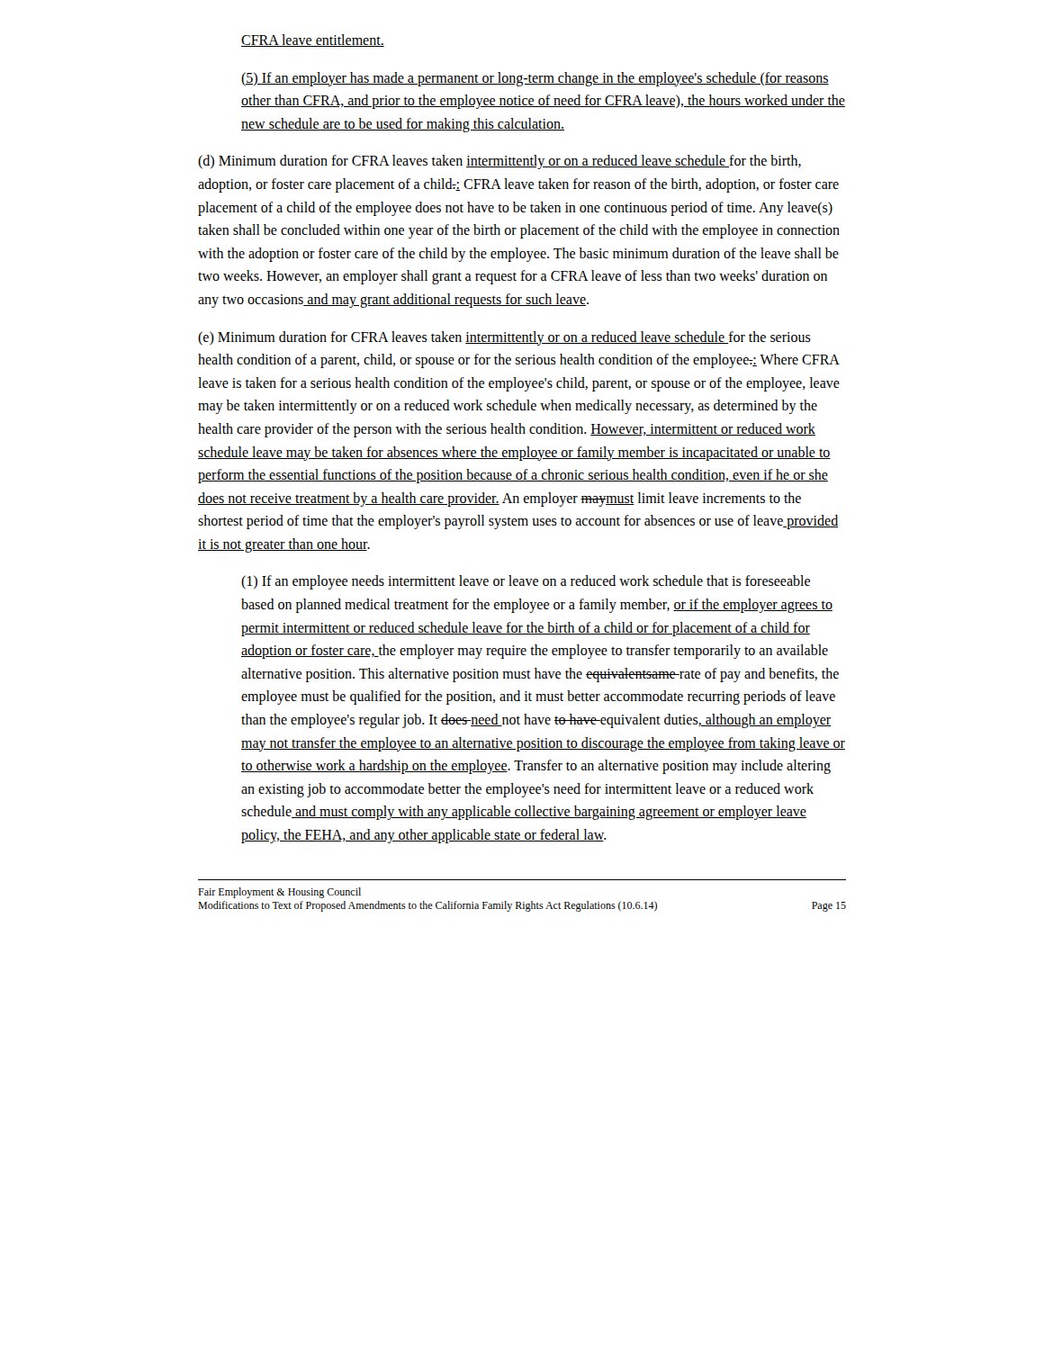CFRA leave entitlement.
(5) If an employer has made a permanent or long-term change in the employee's schedule (for reasons other than CFRA, and prior to the employee notice of need for CFRA leave), the hours worked under the new schedule are to be used for making this calculation.
(d) Minimum duration for CFRA leaves taken intermittently or on a reduced leave schedule for the birth, adoption, or foster care placement of a child.: CFRA leave taken for reason of the birth, adoption, or foster care placement of a child of the employee does not have to be taken in one continuous period of time. Any leave(s) taken shall be concluded within one year of the birth or placement of the child with the employee in connection with the adoption or foster care of the child by the employee. The basic minimum duration of the leave shall be two weeks. However, an employer shall grant a request for a CFRA leave of less than two weeks' duration on any two occasions and may grant additional requests for such leave.
(e) Minimum duration for CFRA leaves taken intermittently or on a reduced leave schedule for the serious health condition of a parent, child, or spouse or for the serious health condition of the employee.: Where CFRA leave is taken for a serious health condition of the employee's child, parent, or spouse or of the employee, leave may be taken intermittently or on a reduced work schedule when medically necessary, as determined by the health care provider of the person with the serious health condition. However, intermittent or reduced work schedule leave may be taken for absences where the employee or family member is incapacitated or unable to perform the essential functions of the position because of a chronic serious health condition, even if he or she does not receive treatment by a health care provider. An employer maymust limit leave increments to the shortest period of time that the employer's payroll system uses to account for absences or use of leave provided it is not greater than one hour.
(1) If an employee needs intermittent leave or leave on a reduced work schedule that is foreseeable based on planned medical treatment for the employee or a family member, or if the employer agrees to permit intermittent or reduced schedule leave for the birth of a child or for placement of a child for adoption or foster care, the employer may require the employee to transfer temporarily to an available alternative position. This alternative position must have the equivalentsame rate of pay and benefits, the employee must be qualified for the position, and it must better accommodate recurring periods of leave than the employee's regular job. It does need not have to have equivalent duties, although an employer may not transfer the employee to an alternative position to discourage the employee from taking leave or to otherwise work a hardship on the employee. Transfer to an alternative position may include altering an existing job to accommodate better the employee's need for intermittent leave or a reduced work schedule and must comply with any applicable collective bargaining agreement or employer leave policy, the FEHA, and any other applicable state or federal law.
Fair Employment & Housing Council
Modifications to Text of Proposed Amendments to the California Family Rights Act Regulations (10.6.14)
Page 15